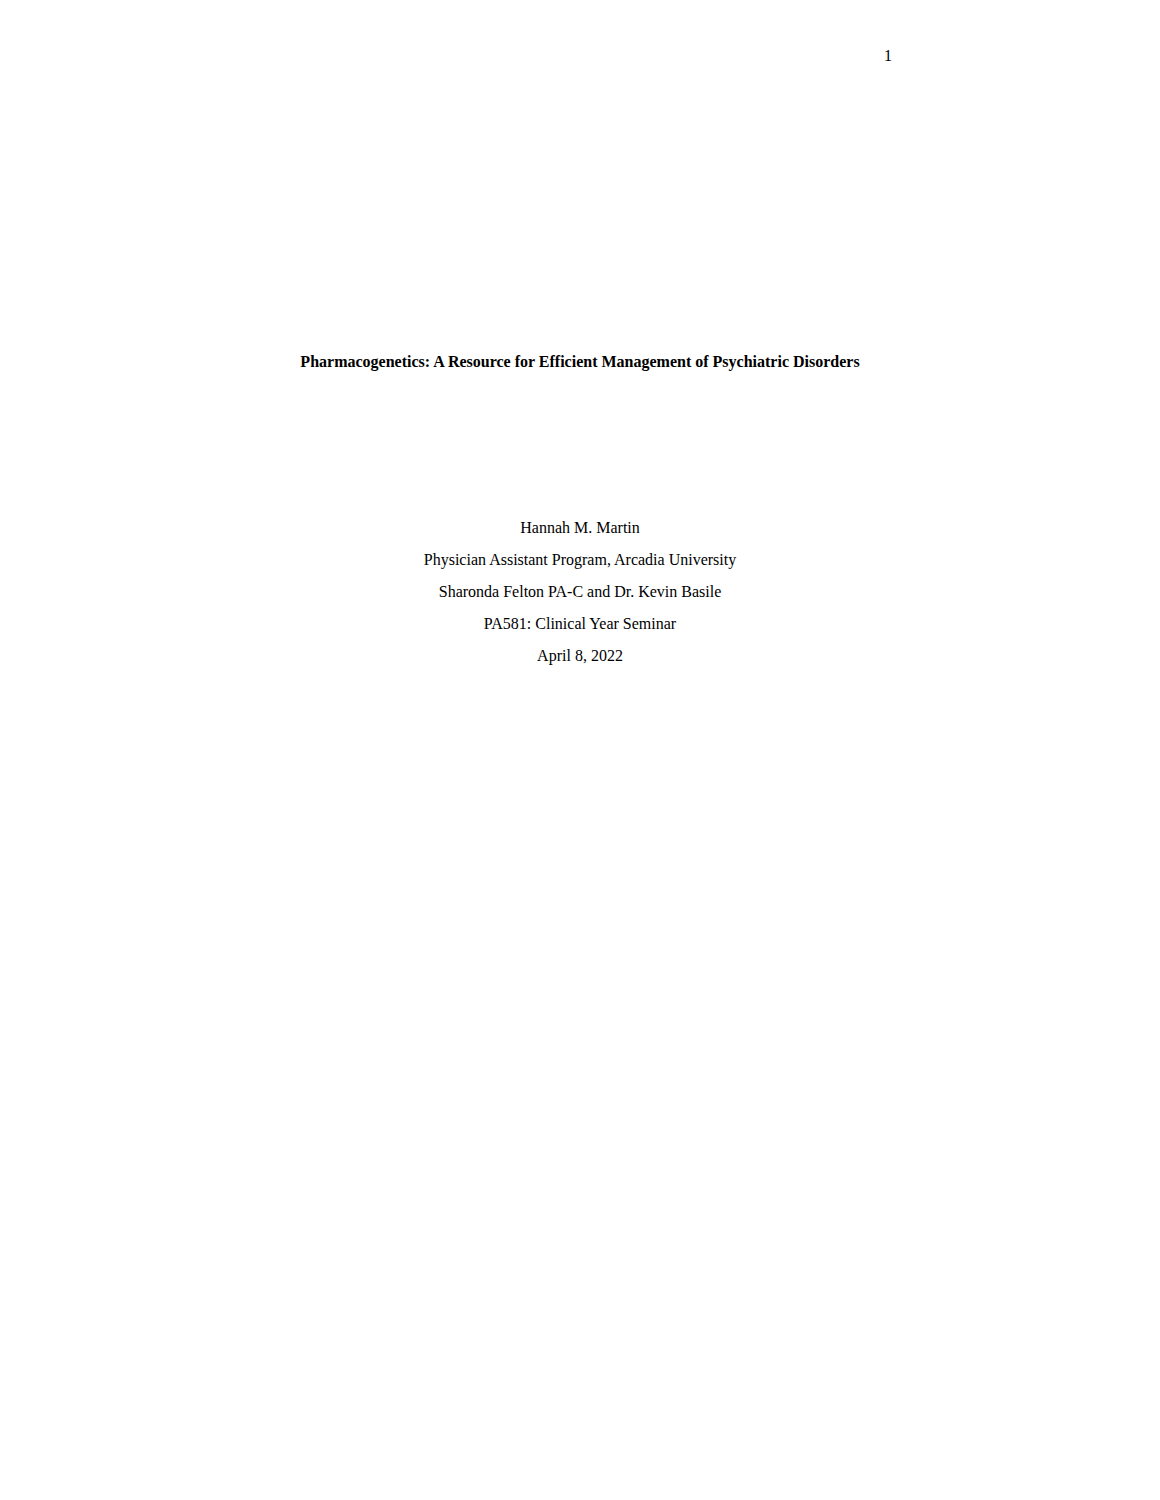1
Pharmacogenetics: A Resource for Efficient Management of Psychiatric Disorders
Hannah M. Martin
Physician Assistant Program, Arcadia University
Sharonda Felton PA-C and Dr. Kevin Basile
PA581: Clinical Year Seminar
April 8, 2022